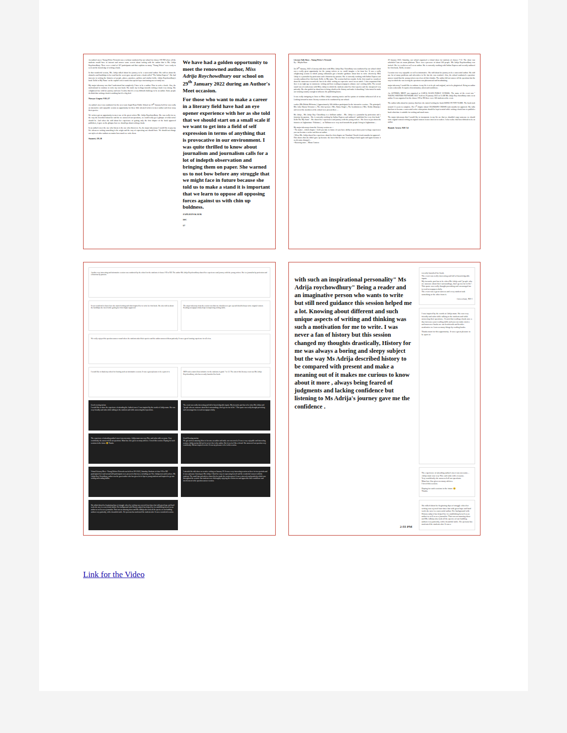An author's meet. Young Writer Network was a webinar conducted by our school for classes VII-XII where all the students would have to interact and answer some secrets about writing with the author that is Ms. Adrija Roychowdhury. There were a total of 107 participants and that explains so many "Young Writer" were ready to seek out the knowledge of writing a book.
In that wonderful session, Ms. Adrija talked about her journey to be a successful author. She told us about the obstacles and hardships in her road but the secret gave up and wrote a book called "The Indian Express". She had interests in writing the histories of people, places, practices, politics and similar fields. Adrija Roychowdhury's book 'Delhi in My Name' on the capital's street names has opened up a fascinating area of study too.
My major takeaway was that I understood but completely I have to be a author. How to write a book. Also, the motivational to continue to write my own book. She made my feelings towards writing a book very strong. She enlightened me with her journey and now I realise that it's a very difficult challenge to be an author. Some people do think that writing a book is nothing but it's a big deal.
Navya Gupta VII-27
An author's meet was conducted for the new team Jaspal Kaur Public School on 29th January held for was really an interactive and enjoyable session as opportunity for these little talented writers to meet author and clear away their queries.
We writers got an opportunity to meet one of the great writers Ms. Adrija Roychowdhury. She was really for us, the way she described about her and the we answered our questions, we could really get a glimpse of what writer should be. And when she told about her experience of getting only the first chapter of the book approved publishers, it gave us the glimpse how we should go about writing a book.
In an author's meet the one who listens is the one who discovers. So, the major takeaways I would like to pay my life whenever writing something is the origin and the way of expressing one should have. We should not change our styles of other authors no matter how much we write them.
Saanvi, IX-B
We have had a golden opportunity to meet the renowned author, Miss Adrija Roychowdhury our school on 29th January 2022 during an Author's Meet occasion.
For those who want to make a career in a literary field have had an eye opener experience with her as she told that we should start on a small scale if we want to get into a field of self expression in terms of anything that is provocative in our environment. I was quite thrilled to know about journalism and journalism calls for a lot of indepth observation and bringing them on paper. She warned us to not bow before any struggle that we might face in future because she told us to make a stand it is important that we learn to oppose all opposing forces against us with chin up boldness.
JAPLEEN KAUR
10C
17
Literary Talk Show – Young Writer's Network
By – Mayha Kaur
On 29th January, 2022 a Literary talk show with Miss Adrija Roy Chowdhury was conducted by our school which was a really great opportunity for the young writers as we could imagine a lot from her. It was a really enlightening session in which young enthusiasts got a broader guidance about how to write effectively. Miss Adrija is a journalist by profession and a historian by passion. She is currently working with Indian Express and recently authored her first book, Delhi, in My name. The session had two rounds. In the first round we wondered about the numerous research she has to do while writing an expressive novel on an article. I also acquainted that there is no right age to commence writing and how reading newspapers enhance one's writing skills. The second round was of rendezvous with Miss Adrija in which the students asked her their queries and she interpreted very patiently. She also guided us about how to bring effortless the history and make it absorbing. I also turned to make our winning country enough to influence the publishing house.
It was really intriguing to listen to Miss Adrija's amazing stories and her points of wisdom influenced all of us. Looking forward to more literary sessions to be conducted by our school.
teacher (Ms Diksha Mehrotra ) Approximately 500 children participated in the interactive session .. The principal ( Mrs Asha Sharan Srivastav ), The chief person ( Mrs. Ratna Singh ), The headmistress ( Mrs. Rekha Dhamija ) and rest of the members of the school were present there ...
Ms Adrija , Ms Adrija Roy Chowdhury is a brilliant author .. Ms. Adrija is a journalist by profession and a historian by passion . She is currently working by Indian Express and authored / published her very first book " Delhi The My Saint" . She shared her experiences and journey with the young writers . She loves to pen down the histories of Afghanistan / Pakistan ( .. as Talibans were very used towards the people living in Afghanistan ...
My major takeaways from the Literary session are :-
• No matter , which chapter / field you take to future (if you have ability to pen down your feelings experiences you can become a writer and then an author .
• When Ms. Adrija shared her experience about her first chapter on Chandani Chowk it took months for approval .. This shows that she didn't gave up because she knew that her base is needing to back again and again because it needs some changed ...
• Knowing more – Mona Contera
29 January 2022, Saturday, our school organised a virtual show for students of classes 7-12. The show was scheduled 1am on zoom platform. There was a presence of about 500 people. Ms Adrija Roychowdhury was invited. She is a realist as well as an author. She is currently working with Indian Express and recently authored her first book, 'Delhi, in name'.
I session was very enjoyable as well as informative. She told about her journey to be a successful author. She told one lot of many problems and adversities in life but she was remitted. Also, the school conducted a question-answer round that the young writers can clear off their doubts. The author did not answer all the questions but the way in which she was wering the questions was phenomenal and breathtaking.
major takeaway I would like to embrace in my life is to be ple and original, not to be plagiarised. Being an author is not a cakewalk. It requires determination, talent and confidence.
An AUTHOR's MEET was organised at JASPAL KAUR PUBLIC SCHOOL. The name of the event was " YOUNG WRITERS NETWORK 2022" held on 29 january 2022 at 11AM Ms Adrija Roy chowdhury came as an author. It was organised for the classes VII to XII there were 500 students at the event.
The author talks about her journey that how she started writing her book DEHLI IN THY NAME. The book took around 2.5 years to complete. Her 1st chapter about CHANDONI CHOWK took months for approval. She talks that how to become a successful writer what points should be kept in mind while writing a book how to publish a book what time is suitable for writing and much more.
The major takeaways that I would like to incorporate in my life are that we shouldn't copy someone we should write orginal content writing an orginal content creates interest in readers. I also realise that how difficult to be an author.
Ramit Arora XII 54
Another very interesting and informative session was conducted by the school for the students of classes VII to XII. The author Ms Adrija Roychowdhury shared her experiences and journey with the young writers. She is a journalist by profession and a historian by passion.
It was wonderful to know how she started writing and what inspired her to write her first book. She also told us about the hardships she faced while getting her first chapter approved.
The major takeaway from the session was that one should never give up and should always write original content. Reading newspapers daily helps in improving writing skills.
We really enjoyed the question answer round where the students asked their queries and the author answered them patiently. It was a great learning experience for all of us.
I would like to thank my school for hosting such an informative session. It was a great pleasure to be a part of it.
JKPS took a marvellous initiative for the students of grade 7 to 12. The aim of this literary event was Ms Adrija Roychowdhury, who has recently launched her book.
Good evening ma'am
I would like to share the experience of attending the Author's meet. I was inspired by the words of Adrija mam. She was very friendly and calm while talking to the students and while answering their questions.
The event was really interesting and full of knowledgeable inputs. My favourite part has to be when Ms Adrija said "people who are unaware about their surroundings, don't go too far in life". This quote was really thought provoking and encouraged me to read newspapers daily.
The experience of attending author's meet was awesome. Adrija mam was very Nice and calm with everyone. Very confidently she answered all our questions. Mam has Also given us many advices. I loved this session. Hoping for such sessions in the future 😊 Thanks
Good Evening ma'am
We got such an amazing ideas to become an author and make our own novels. It was a very enjoyable and interesting session. Adrija ma'am did not let us feel she is the author. She let us feel like a friend. She answered our question very confidently. Ma'am inspired us alot. It was my pleasure to be in this session.
Virtual Literary Meet - Young Writers Network was held on 29/1/2022, Saturday. Students of class VII to XII participated in it and around 450 participants were present in that meet, including our Vice chairperson and teachers. Ms Adrija Roy Chowdhury, author was the guest author who has given lot of tips to young students and inspired to go into writing and reading habits.
I attended the talk show on creative writing on January 29. It was a very interesting session as there for two periods and it was a pleasure listening to Ms Adrija. I liked her way of expressing herself and the wonderful connect with the students. The small tips and advices shared by her made the session great. It was a sincerely and positivity which was throughout the session. Our students were thoroughly enjoying the session too and appreciate their confidence and involvement in the question answer session.
She talked about her beginning days of struggle when her writing was rejected four times but with great hope and hard work she now is a successful author. Her background with History subject has helped her in establishing herself as an author as well as as a journalist. That was an amazing show and Ms Adhrija also took all the queries of our budding authors very patiently, with a beautiful smile. Her persona has motivated the students alot. It was a wonderful session.
with such an inspirational personality" Ms Adrija roychowdhury" Being a reader and an imaginative person who wants to write but still need guidance this session helped me a lot. Knowing about different and such unique aspects of writing and thinking was such a motivation for me to write. I was never a fan of history but this session changed my thoughts drastically, History for me was always a boring and sleepy subject but the way Ms Adrija described history to be compared with present and make a meaning out of it makes me curious to know about it more , always being feared of judgments and lacking confidence but listening to Ms Adrija's journey gave me the confidence .
2:55 PM
recently launched her book.
The event was really interesting and full of knowledgeable inputs.
My favourite part has to be when Ms Adrija said "people who are unaware about their surroundings, don't go too far in life". This quote was really thought provoking and encouraged me to read newspapers daily.
The event was a great success and every student took something or the other from it.
-Avreen kaur, XII-C
I was inspired by the words of Adrija mam. She was very friendly and calm while talking to the students and while answering their questions.. I learnt that reading a book once a day increases your reading skills and you can make stories and moreover books are our bestfriends and besides academics we learn so many things by reading books.
Thanks mam for this opportunity.. It was a great pleasure to be apart of.
The experience of attending author's meet was awesome...
Adrija mam was very Nice and calm with everyone.
Very confidently she answered all our questions.
Mam has Also given us many advices.
I loved this session.
Hoping for such sessions in the future 😊
Thanks
She talked about her beginning days of struggle when her writing was rejected four times but with great hope and hard work she now is a successful author. Her background with History subject has helped her in establishing herself as an author as well as as a journalist. That was an amazing show and Ms Adhrija also took all the queries of our budding authors very patiently, with a beautiful smile. Her persona has motivated the students alot. It was a
Link for the Video